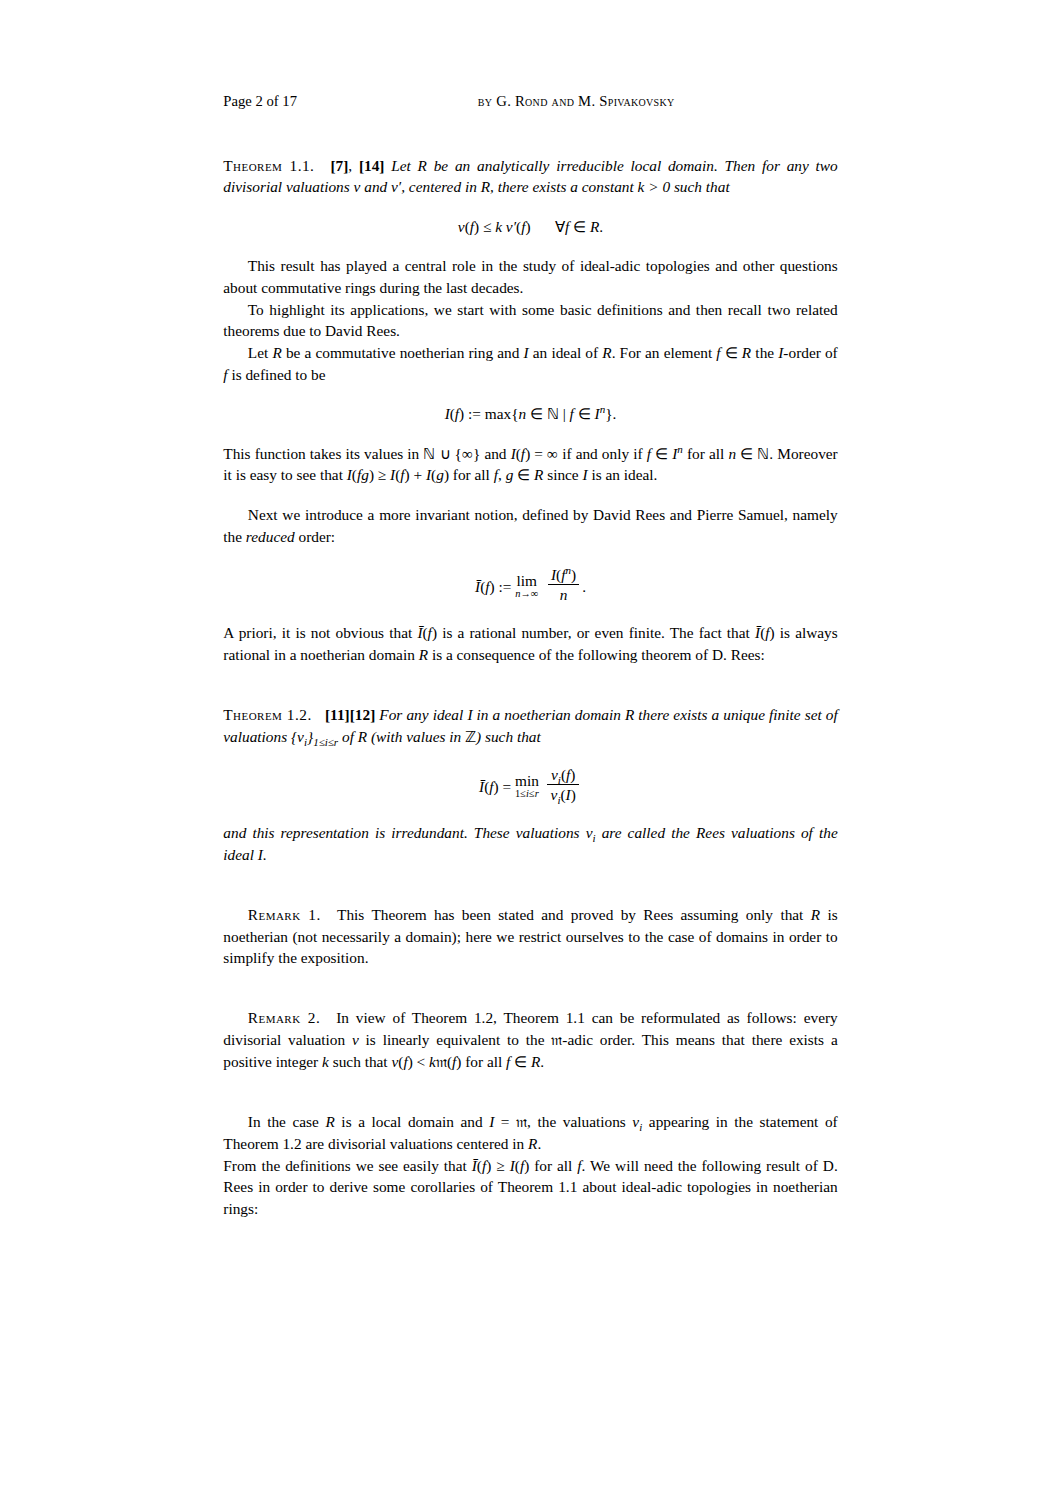Page 2 of 17 by G. Rond and M. Spivakovsky
Theorem 1.1. [7], [14] Let R be an analytically irreducible local domain. Then for any two divisorial valuations ν and ν′, centered in R, there exists a constant k > 0 such that
ν(f) ≤ k ν′(f) ∀f ∈ R.
This result has played a central role in the study of ideal-adic topologies and other questions about commutative rings during the last decades.
To highlight its applications, we start with some basic definitions and then recall two related theorems due to David Rees.
Let R be a commutative noetherian ring and I an ideal of R. For an element f ∈ R the I-order of f is defined to be
I(f) := max{n ∈ ℕ | f ∈ In}.
This function takes its values in ℕ ∪ {∞} and I(f) = ∞ if and only if f ∈ In for all n ∈ ℕ. Moreover it is easy to see that I(fg) ≥ I(f) + I(g) for all f, g ∈ R since I is an ideal.
Next we introduce a more invariant notion, defined by David Rees and Pierre Samuel, namely the reduced order:
Ī(f) := lim n→∞ I(fn) n.
A priori, it is not obvious that Ī(f) is a rational number, or even finite. The fact that Ī(f) is always rational in a noetherian domain R is a consequence of the following theorem of D. Rees:
Theorem 1.2. [11][12] For any ideal I in a noetherian domain R there exists a unique finite set of valuations {νi}1≤i≤r of R (with values in ℤ) such that
Ī(f) = min 1≤i≤r νi(f) νi(I)
and this representation is irredundant. These valuations νi are called the Rees valuations of the ideal I.
Remark 1. This Theorem has been stated and proved by Rees assuming only that R is noetherian (not necessarily a domain); here we restrict ourselves to the case of domains in order to simplify the exposition.
Remark 2. In view of Theorem 1.2, Theorem 1.1 can be reformulated as follows: every divisorial valuation ν is linearly equivalent to the 𝔪-adic order. This means that there exists a positive integer k such that ν(f) < k𝔪(f) for all f ∈ R.
In the case R is a local domain and I = 𝔪, the valuations νi appearing in the statement of Theorem 1.2 are divisorial valuations centered in R.
From the definitions we see easily that Ī(f) ≥ I(f) for all f. We will need the following result of D. Rees in order to derive some corollaries of Theorem 1.1 about ideal-adic topologies in noetherian rings: